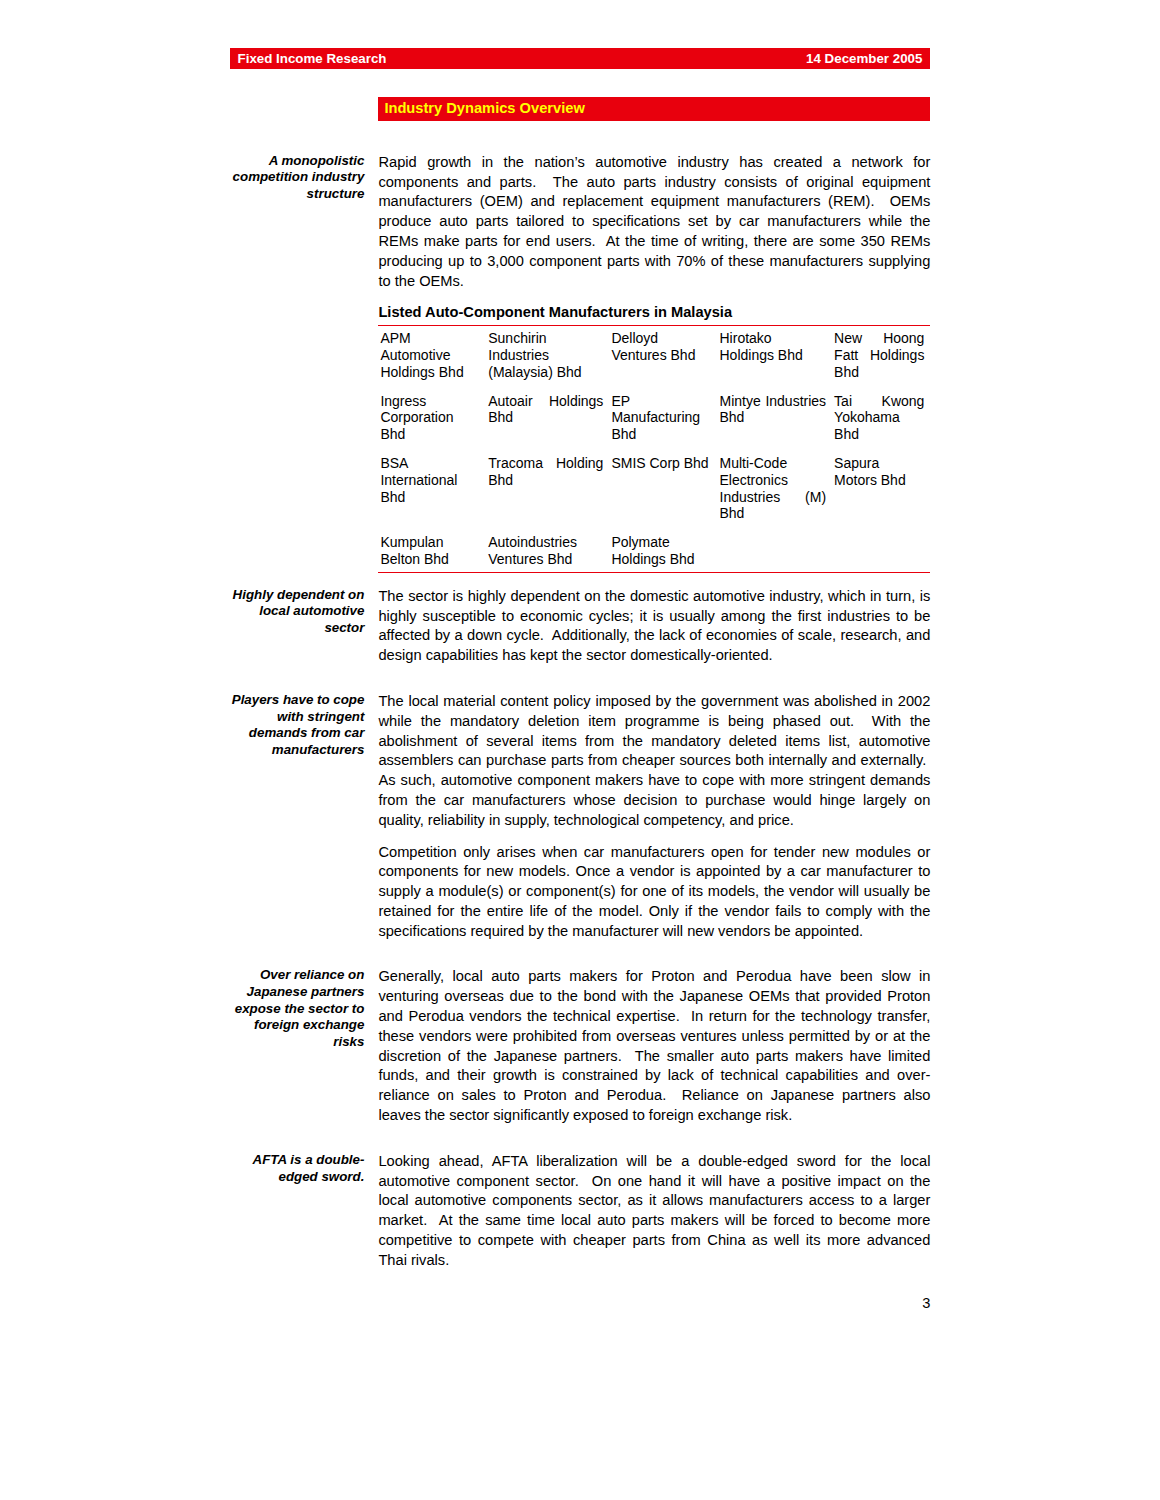Fixed Income Research 14 December 2005
Industry Dynamics Overview
A monopolistic competition industry structure
Rapid growth in the nation’s automotive industry has created a network for components and parts. The auto parts industry consists of original equipment manufacturers (OEM) and replacement equipment manufacturers (REM). OEMs produce auto parts tailored to specifications set by car manufacturers while the REMs make parts for end users. At the time of writing, there are some 350 REMs producing up to 3,000 component parts with 70% of these manufacturers supplying to the OEMs.
Listed Auto-Component Manufacturers in Malaysia
| APM Automotive Holdings Bhd | Sunchirin Industries (Malaysia) Bhd | Delloyd Ventures Bhd | Hirotako Holdings Bhd | New Hoong Fatt Holdings Bhd |
| Ingress Corporation Bhd | Autoair Holdings Bhd | EP Manufacturing Bhd | Mintye Industries Bhd | Tai Kwong Yokohama Bhd |
| BSA International Bhd | Tracoma Holding Bhd | SMIS Corp Bhd | Multi-Code Electronics Industries (M) Bhd | Sapura Motors Bhd |
| Kumpulan Belton Bhd | Autoindustries Ventures Bhd | Polymate Holdings Bhd | | |
Highly dependent on local automotive sector
The sector is highly dependent on the domestic automotive industry, which in turn, is highly susceptible to economic cycles; it is usually among the first industries to be affected by a down cycle. Additionally, the lack of economies of scale, research, and design capabilities has kept the sector domestically-oriented.
Players have to cope with stringent demands from car manufacturers
The local material content policy imposed by the government was abolished in 2002 while the mandatory deletion item programme is being phased out. With the abolishment of several items from the mandatory deleted items list, automotive assemblers can purchase parts from cheaper sources both internally and externally. As such, automotive component makers have to cope with more stringent demands from the car manufacturers whose decision to purchase would hinge largely on quality, reliability in supply, technological competency, and price.
Competition only arises when car manufacturers open for tender new modules or components for new models. Once a vendor is appointed by a car manufacturer to supply a module(s) or component(s) for one of its models, the vendor will usually be retained for the entire life of the model. Only if the vendor fails to comply with the specifications required by the manufacturer will new vendors be appointed.
Over reliance on Japanese partners expose the sector to foreign exchange risks
Generally, local auto parts makers for Proton and Perodua have been slow in venturing overseas due to the bond with the Japanese OEMs that provided Proton and Perodua vendors the technical expertise. In return for the technology transfer, these vendors were prohibited from overseas ventures unless permitted by or at the discretion of the Japanese partners. The smaller auto parts makers have limited funds, and their growth is constrained by lack of technical capabilities and over-reliance on sales to Proton and Perodua. Reliance on Japanese partners also leaves the sector significantly exposed to foreign exchange risk.
AFTA is a double-edged sword.
Looking ahead, AFTA liberalization will be a double-edged sword for the local automotive component sector. On one hand it will have a positive impact on the local automotive components sector, as it allows manufacturers access to a larger market. At the same time local auto parts makers will be forced to become more competitive to compete with cheaper parts from China as well its more advanced Thai rivals.
3